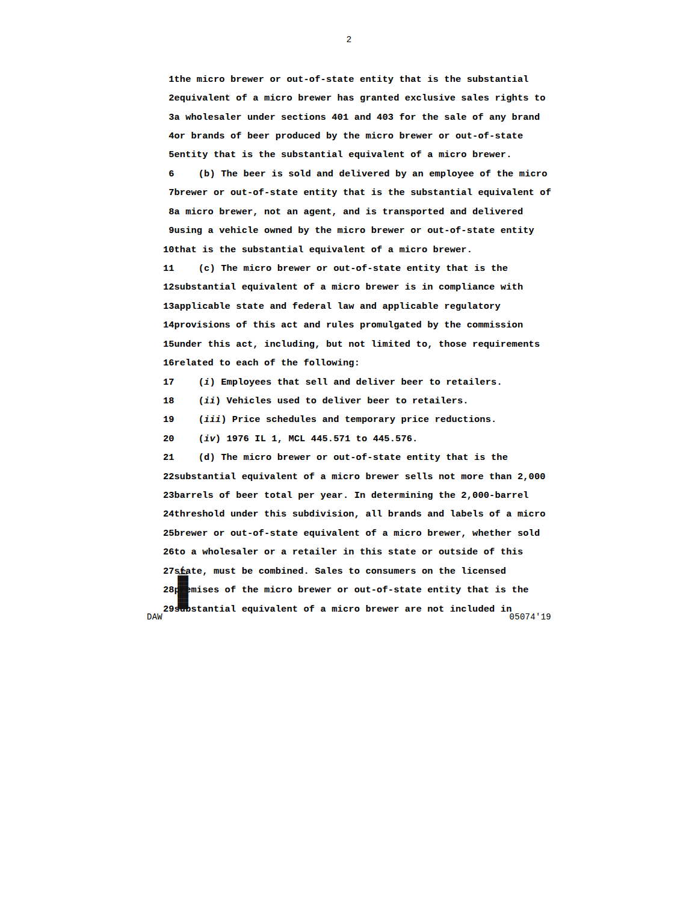2
| 1 | the micro brewer or out-of-state entity that is the substantial |
| 2 | equivalent of a micro brewer has granted exclusive sales rights to |
| 3 | a wholesaler under sections 401 and 403 for the sale of any brand |
| 4 | or brands of beer produced by the micro brewer or out-of-state |
| 5 | entity that is the substantial equivalent of a micro brewer. |
| 6 | (b) The beer is sold and delivered by an employee of the micro |
| 7 | brewer or out-of-state entity that is the substantial equivalent of |
| 8 | a micro brewer, not an agent, and is transported and delivered |
| 9 | using a vehicle owned by the micro brewer or out-of-state entity |
| 10 | that is the substantial equivalent of a micro brewer. |
| 11 | (c) The micro brewer or out-of-state entity that is the |
| 12 | substantial equivalent of a micro brewer is in compliance with |
| 13 | applicable state and federal law and applicable regulatory |
| 14 | provisions of this act and rules promulgated by the commission |
| 15 | under this act, including, but not limited to, those requirements |
| 16 | related to each of the following: |
| 17 | ( i ) Employees that sell and deliver beer to retailers. |
| 18 | ( ii ) Vehicles used to deliver beer to retailers. |
| 19 | ( iii ) Price schedules and temporary price reductions. |
| 20 | ( iv ) 1976 IL 1, MCL 445.571 to 445.576. |
| 21 | (d) The micro brewer or out-of-state entity that is the |
| 22 | substantial equivalent of a micro brewer sells not more than 2,000 |
| 23 | barrels of beer total per year. In determining the 2,000-barrel |
| 24 | threshold under this subdivision, all brands and labels of a micro |
| 25 | brewer or out-of-state equivalent of a micro brewer, whether sold |
| 26 | to a wholesaler or a retailer in this state or outside of this |
| 27 | state, must be combined. Sales to consumers on the licensed |
| 28 | premises of the micro brewer or out-of-state entity that is the |
| 29 | substantial equivalent of a micro brewer are not included in |
▲
▲▲▲
▲▲▲▲▲
██████
██████
██████
██████
██████
██████
██████
██████
██████
██████
██████
Legal Division
DAW 05074'19